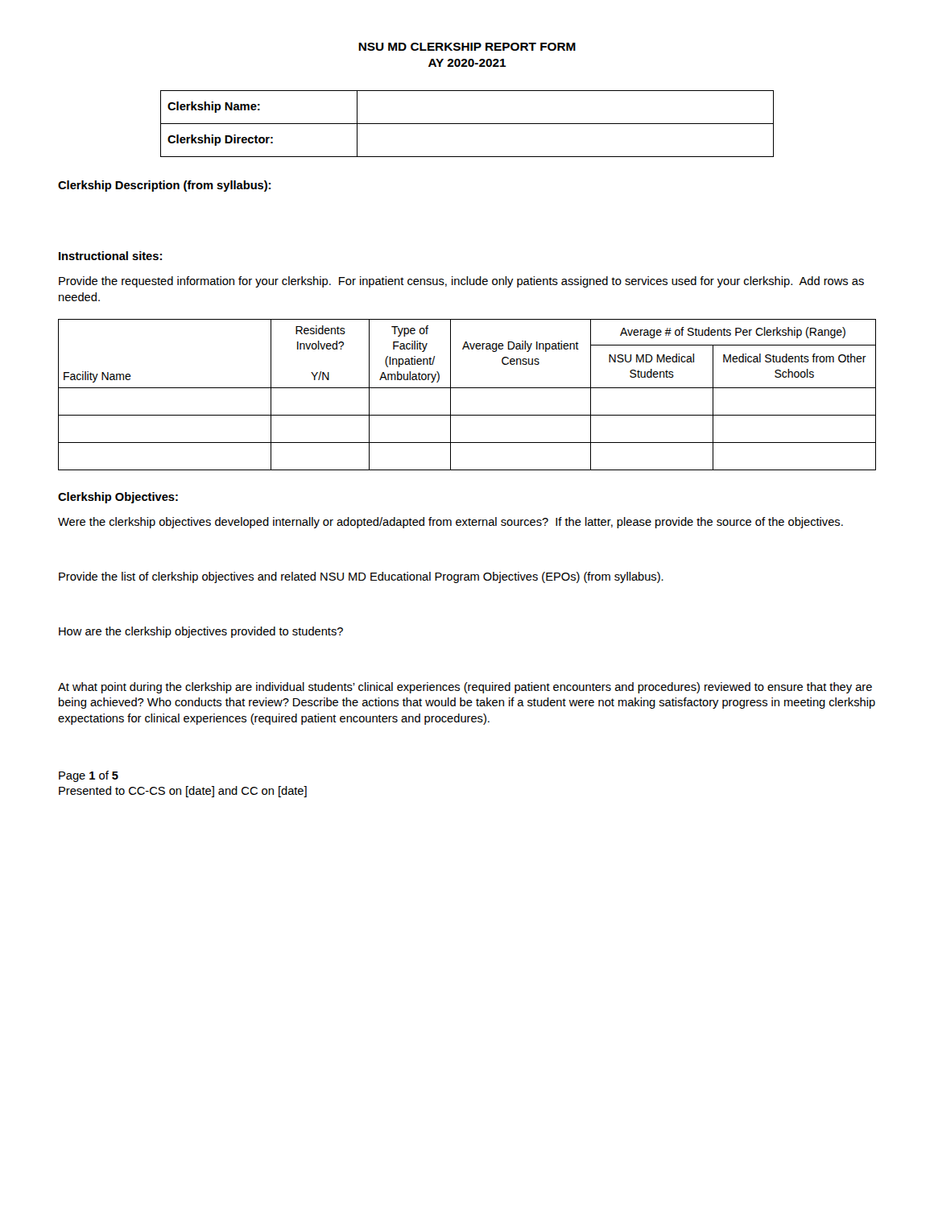NSU MD CLERKSHIP REPORT FORM
AY 2020-2021
| Clerkship Name: | |
| Clerkship Director: | |
Clerkship Description (from syllabus):
Instructional sites:
Provide the requested information for your clerkship. For inpatient census, include only patients assigned to services used for your clerkship. Add rows as needed.
| Facility Name | Residents Involved? Y/N | Type of Facility (Inpatient/ Ambulatory) | Average Daily Inpatient Census | Average # of Students Per Clerkship (Range) |
| --- | --- | --- | --- | --- |
| NSU MD Medical Students | Medical Students from Other Schools |
Clerkship Objectives:
Were the clerkship objectives developed internally or adopted/adapted from external sources? If the latter, please provide the source of the objectives.
Provide the list of clerkship objectives and related NSU MD Educational Program Objectives (EPOs) (from syllabus).
How are the clerkship objectives provided to students?
At what point during the clerkship are individual students’ clinical experiences (required patient encounters and procedures) reviewed to ensure that they are being achieved? Who conducts that review? Describe the actions that would be taken if a student were not making satisfactory progress in meeting clerkship expectations for clinical experiences (required patient encounters and procedures).
Page 1 of 5
Presented to CC-CS on [date] and CC on [date]